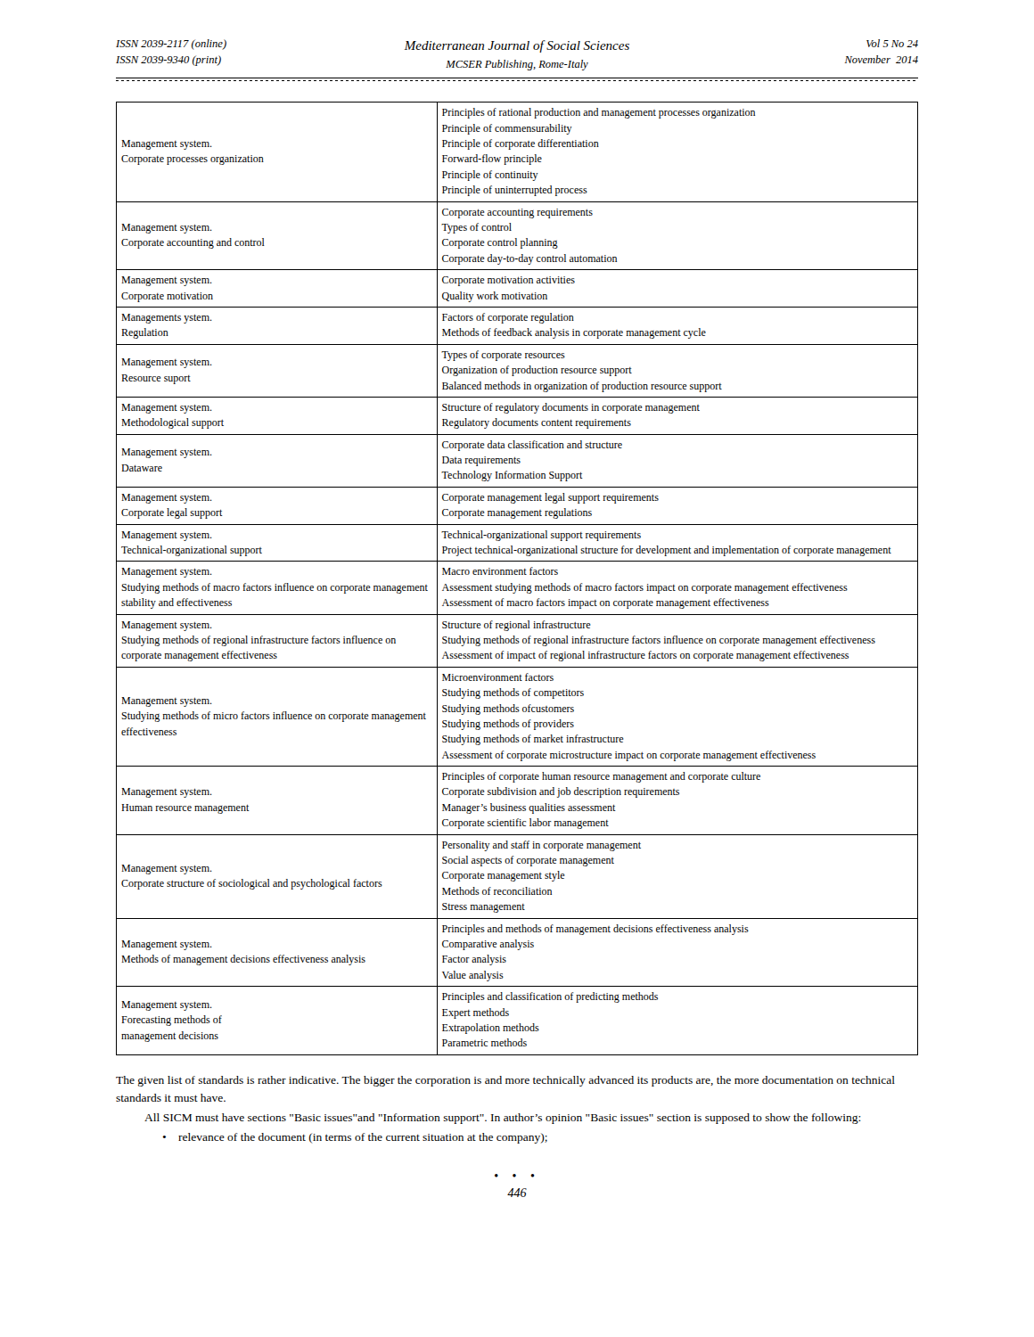| ISSN 2039-2117 (online) ISSN 2039-9340 (print) | Mediterranean Journal of Social Sciences MCSER Publishing, Rome-Italy | Vol 5 No 24 November 2014 |
| Management system. Corporate processes organization | Principles of rational production and management processes organization Principle of commensurability Principle of corporate differentiation Forward-flow principle Principle of continuity Principle of uninterrupted process |
| Management system. Corporate accounting and control | Corporate accounting requirements Types of control Corporate control planning Corporate day-to-day control automation |
| Management system. Corporate motivation | Corporate motivation activities Quality work motivation |
| Managements ystem. Regulation | Factors of corporate regulation Methods of feedback analysis in corporate management cycle |
| Management system. Resource suport | Types of corporate resources Organization of production resource support Balanced methods in organization of production resource support |
| Management system. Methodological support | Structure of regulatory documents in corporate management Regulatory documents content requirements |
| Management system. Dataware | Corporate data classification and structure Data requirements Technology Information Support |
| Management system. Corporate legal support | Corporate management legal support requirements Corporate management regulations |
| Management system. Technical-organizational support | Technical-organizational support requirements Project technical-organizational structure for development and implementation of corporate management |
| Management system. Studying methods of macro factors influence on corporate management stability and effectiveness | Macro environment factors Assessment studying methods of macro factors impact on corporate management effectiveness Assessment of macro factors impact on corporate management effectiveness |
| Management system. Studying methods of regional infrastructure factors influence on corporate management effectiveness | Structure of regional infrastructure Studying methods of regional infrastructure factors influence on corporate management effectiveness Assessment of impact of regional infrastructure factors on corporate management effectiveness |
| Management system. Studying methods of micro factors influence on corporate management effectiveness | Microenvironment factors Studying methods of competitors Studying methods ofcustomers Studying methods of providers Studying methods of market infrastructure Assessment of corporate microstructure impact on corporate management effectiveness |
| Management system. Human resource management | Principles of corporate human resource management and corporate culture Corporate subdivision and job description requirements Manager’s business qualities assessment Corporate scientific labor management |
| Management system. Corporate structure of sociological and psychological factors | Personality and staff in corporate management Social aspects of corporate management Corporate management style Methods of reconciliation Stress management |
| Management system. Methods of management decisions effectiveness analysis | Principles and methods of management decisions effectiveness analysis Comparative analysis Factor analysis Value analysis |
| Management system. Forecasting methods of management decisions | Principles and classification of predicting methods Expert methods Extrapolation methods Parametric methods |
The given list of standards is rather indicative. The bigger the corporation is and more technically advanced its products are, the more documentation on technical standards it must have.
All SICM must have sections "Basic issues"and "Information support". In author’s opinion "Basic issues" section is supposed to show the following:
relevance of the document (in terms of the current situation at the company);
• • •
446